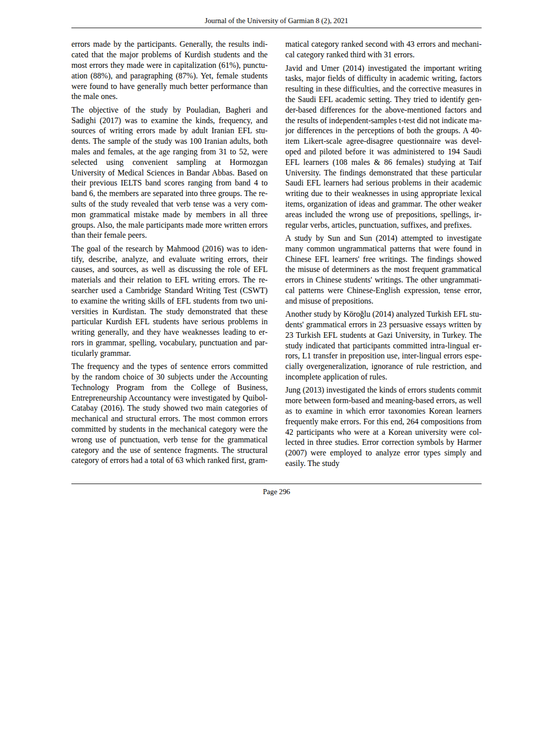Journal of the University of Garmian 8 (2), 2021
errors made by the participants. Generally, the results indicated that the major problems of Kurdish students and the most errors they made were in capitalization (61%), punctuation (88%), and paragraphing (87%). Yet, female students were found to have generally much better performance than the male ones.
The objective of the study by Pouladian, Bagheri and Sadighi (2017) was to examine the kinds, frequency, and sources of writing errors made by adult Iranian EFL students. The sample of the study was 100 Iranian adults, both males and females, at the age ranging from 31 to 52, were selected using convenient sampling at Hormozgan University of Medical Sciences in Bandar Abbas. Based on their previous IELTS band scores ranging from band 4 to band 6, the members are separated into three groups. The results of the study revealed that verb tense was a very common grammatical mistake made by members in all three groups. Also, the male participants made more written errors than their female peers.
The goal of the research by Mahmood (2016) was to identify, describe, analyze, and evaluate writing errors, their causes, and sources, as well as discussing the role of EFL materials and their relation to EFL writing errors. The researcher used a Cambridge Standard Writing Test (CSWT) to examine the writing skills of EFL students from two universities in Kurdistan. The study demonstrated that these particular Kurdish EFL students have serious problems in writing generally, and they have weaknesses leading to errors in grammar, spelling, vocabulary, punctuation and particularly grammar.
The frequency and the types of sentence errors committed by the random choice of 30 subjects under the Accounting Technology Program from the College of Business, Entrepreneurship Accountancy were investigated by Quibol-Catabay (2016). The study showed two main categories of mechanical and structural errors. The most common errors committed by students in the mechanical category were the wrong use of punctuation, verb tense for the grammatical category and the use of sentence fragments. The structural category of errors had a total of 63 which ranked first, grammatical category ranked second with 43 errors and mechanical category ranked third with 31 errors.
Javid and Umer (2014) investigated the important writing tasks, major fields of difficulty in academic writing, factors resulting in these difficulties, and the corrective measures in the Saudi EFL academic setting. They tried to identify gender-based differences for the above-mentioned factors and the results of independent-samples t-test did not indicate major differences in the perceptions of both the groups. A 40-item Likert-scale agree-disagree questionnaire was developed and piloted before it was administered to 194 Saudi EFL learners (108 males & 86 females) studying at Taif University. The findings demonstrated that these particular Saudi EFL learners had serious problems in their academic writing due to their weaknesses in using appropriate lexical items, organization of ideas and grammar. The other weaker areas included the wrong use of prepositions, spellings, irregular verbs, articles, punctuation, suffixes, and prefixes.
A study by Sun and Sun (2014) attempted to investigate many common ungrammatical patterns that were found in Chinese EFL learners' free writings. The findings showed the misuse of determiners as the most frequent grammatical errors in Chinese students' writings. The other ungrammatical patterns were Chinese-English expression, tense error, and misuse of prepositions.
Another study by Köroğlu (2014) analyzed Turkish EFL students' grammatical errors in 23 persuasive essays written by 23 Turkish EFL students at Gazi University, in Turkey. The study indicated that participants committed intra-lingual errors, L1 transfer in preposition use, inter-lingual errors especially overgeneralization, ignorance of rule restriction, and incomplete application of rules.
Jung (2013) investigated the kinds of errors students commit more between form-based and meaning-based errors, as well as to examine in which error taxonomies Korean learners frequently make errors. For this end, 264 compositions from 42 participants who were at a Korean university were collected in three studies. Error correction symbols by Harmer (2007) were employed to analyze error types simply and easily. The study
Page 296